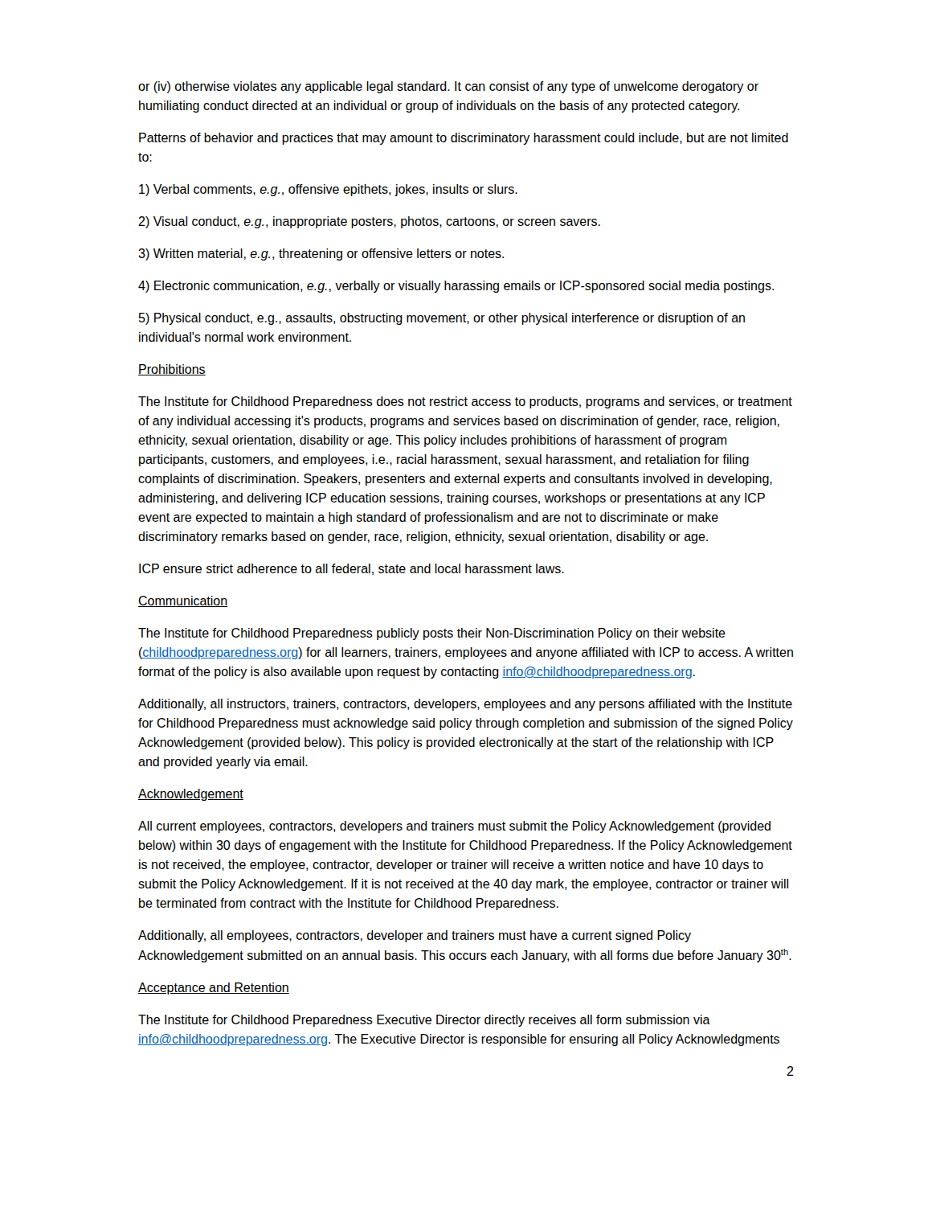or (iv) otherwise violates any applicable legal standard. It can consist of any type of unwelcome derogatory or humiliating conduct directed at an individual or group of individuals on the basis of any protected category.
Patterns of behavior and practices that may amount to discriminatory harassment could include, but are not limited to:
1) Verbal comments, e.g., offensive epithets, jokes, insults or slurs.
2) Visual conduct, e.g., inappropriate posters, photos, cartoons, or screen savers.
3) Written material, e.g., threatening or offensive letters or notes.
4) Electronic communication, e.g., verbally or visually harassing emails or ICP-sponsored social media postings.
5) Physical conduct, e.g., assaults, obstructing movement, or other physical interference or disruption of an individual's normal work environment.
Prohibitions
The Institute for Childhood Preparedness does not restrict access to products, programs and services, or treatment of any individual accessing it's products, programs and services based on discrimination of gender, race, religion, ethnicity, sexual orientation, disability or age. This policy includes prohibitions of harassment of program participants, customers, and employees, i.e., racial harassment, sexual harassment, and retaliation for filing complaints of discrimination. Speakers, presenters and external experts and consultants involved in developing, administering, and delivering ICP education sessions, training courses, workshops or presentations at any ICP event are expected to maintain a high standard of professionalism and are not to discriminate or make discriminatory remarks based on gender, race, religion, ethnicity, sexual orientation, disability or age.
ICP ensure strict adherence to all federal, state and local harassment laws.
Communication
The Institute for Childhood Preparedness publicly posts their Non-Discrimination Policy on their website (childhoodpreparedness.org) for all learners, trainers, employees and anyone affiliated with ICP to access. A written format of the policy is also available upon request by contacting info@childhoodpreparedness.org.
Additionally, all instructors, trainers, contractors, developers, employees and any persons affiliated with the Institute for Childhood Preparedness must acknowledge said policy through completion and submission of the signed Policy Acknowledgement (provided below). This policy is provided electronically at the start of the relationship with ICP and provided yearly via email.
Acknowledgement
All current employees, contractors, developers and trainers must submit the Policy Acknowledgement (provided below) within 30 days of engagement with the Institute for Childhood Preparedness. If the Policy Acknowledgement is not received, the employee, contractor, developer or trainer will receive a written notice and have 10 days to submit the Policy Acknowledgement. If it is not received at the 40 day mark, the employee, contractor or trainer will be terminated from contract with the Institute for Childhood Preparedness.
Additionally, all employees, contractors, developer and trainers must have a current signed Policy Acknowledgement submitted on an annual basis. This occurs each January, with all forms due before January 30th.
Acceptance and Retention
The Institute for Childhood Preparedness Executive Director directly receives all form submission via info@childhoodpreparedness.org. The Executive Director is responsible for ensuring all Policy Acknowledgments
2